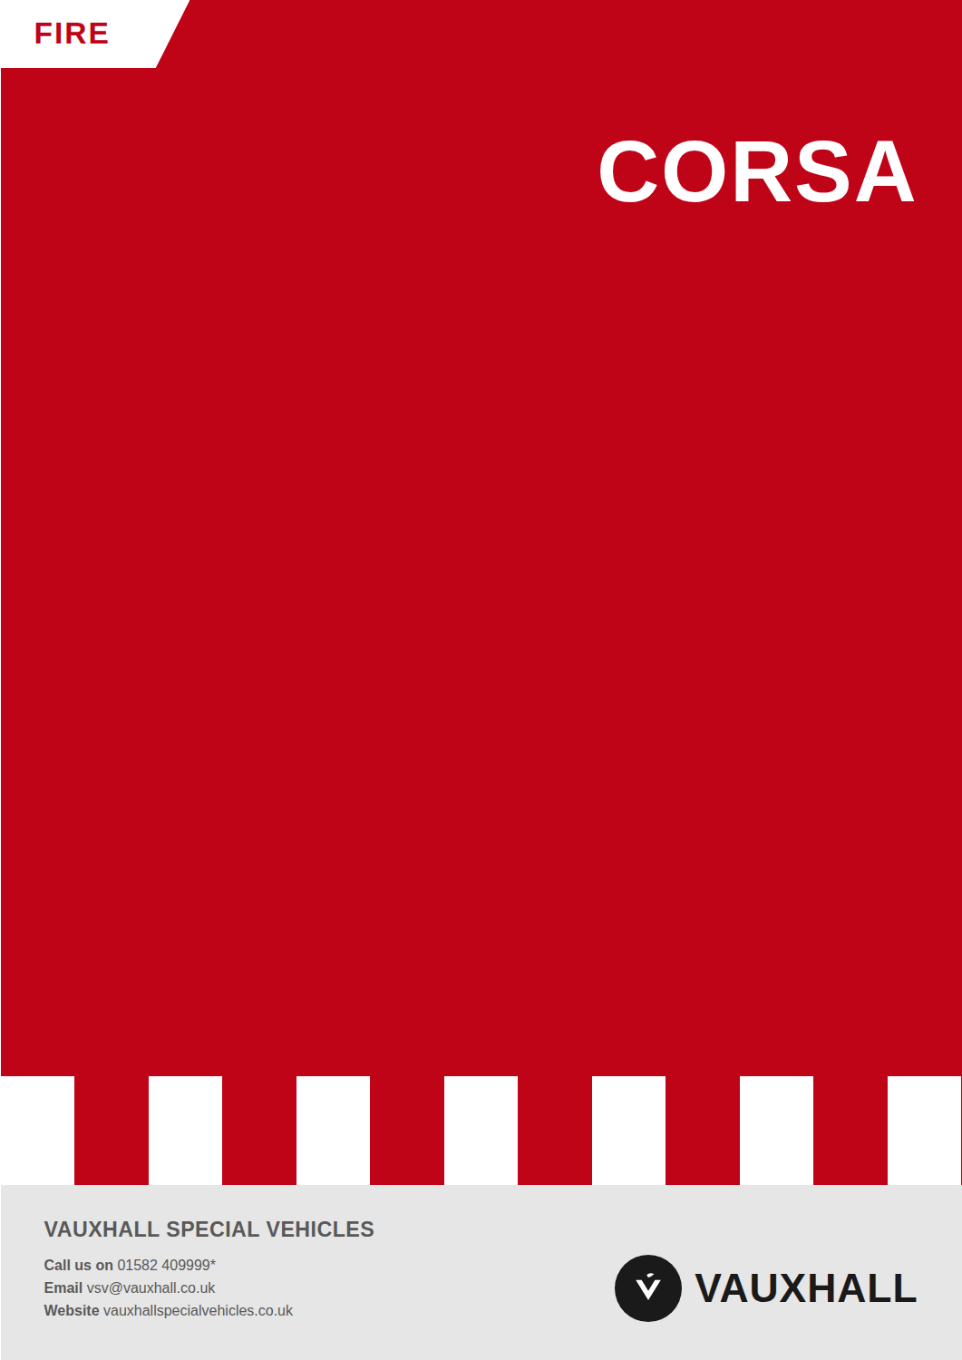FIRE
CORSA
VAUXHALL SPECIAL VEHICLES
Call us on 01582 409999*
Email vsv@vauxhall.co.uk
Website vauxhallspecialvehicles.co.uk
VAUXHALL